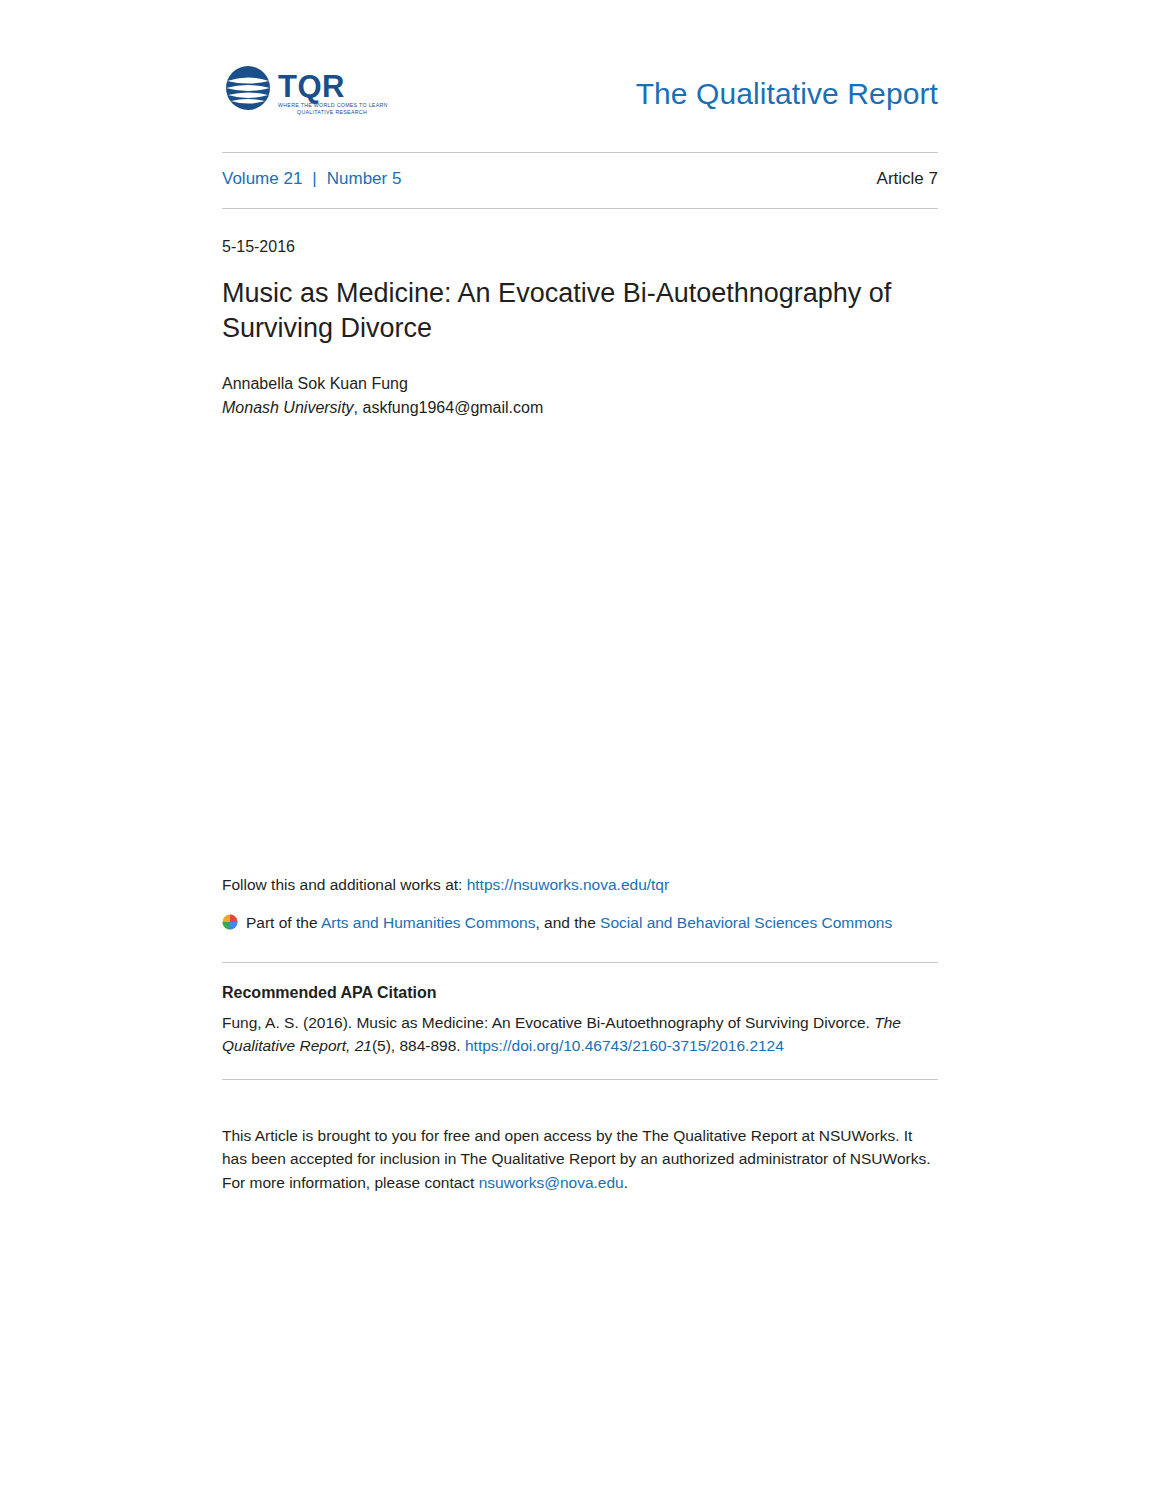TQR WHERE THE WORLD COMES TO LEARN QUALITATIVE RESEARCH
The Qualitative Report
Volume 21|Number 5
Article 7
5-15-2016
Music as Medicine: An Evocative Bi-Autoethnography of Surviving Divorce
Annabella Sok Kuan Fung
Monash University, askfung1964@gmail.com
Follow this and additional works at: https://nsuworks.nova.edu/tqr
Part of the Arts and Humanities Commons, and the Social and Behavioral Sciences Commons
Recommended APA Citation
Fung, A. S. (2016). Music as Medicine: An Evocative Bi-Autoethnography of Surviving Divorce. The Qualitative Report, 21(5), 884-898. https://doi.org/10.46743/2160-3715/2016.2124
This Article is brought to you for free and open access by the The Qualitative Report at NSUWorks. It has been accepted for inclusion in The Qualitative Report by an authorized administrator of NSUWorks. For more information, please contact nsuworks@nova.edu.